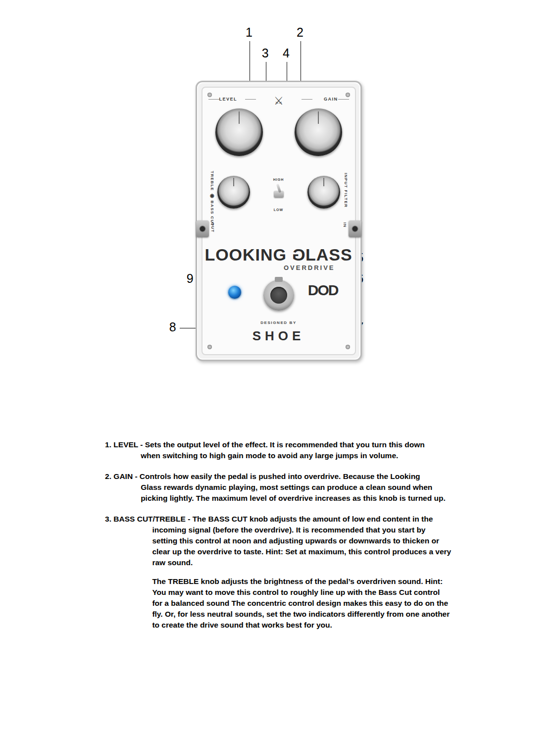1 2 3 4 5 6 7 8 9
LEVEL ⚔ GAIN TREBLE ◉ BASS CUT INPUT FILTER
HIGH LOW
OUT IN
LOOKING GLASS
OVERDRIVE
DOD
DESIGNED BY
SHOE
1. LEVEL - Sets the output level of the effect. It is recommended that you turn this down when switching to high gain mode to avoid any large jumps in volume.
2. GAIN - Controls how easily the pedal is pushed into overdrive. Because the Looking Glass rewards dynamic playing, most settings can produce a clean sound when picking lightly. The maximum level of overdrive increases as this knob is turned up.
3. BASS CUT/TREBLE - The BASS CUT knob adjusts the amount of low end content in the incoming signal (before the overdrive). It is recommended that you start by setting this control at noon and adjusting upwards or downwards to thicken or clear up the overdrive to taste. Hint: Set at maximum, this control produces a very raw sound. The TREBLE knob adjusts the brightness of the pedal’s overdriven sound. Hint: You may want to move this control to roughly line up with the Bass Cut control for a balanced sound The concentric control design makes this easy to do on the fly. Or, for less neutral sounds, set the two indicators differently from one another to create the drive sound that works best for you.